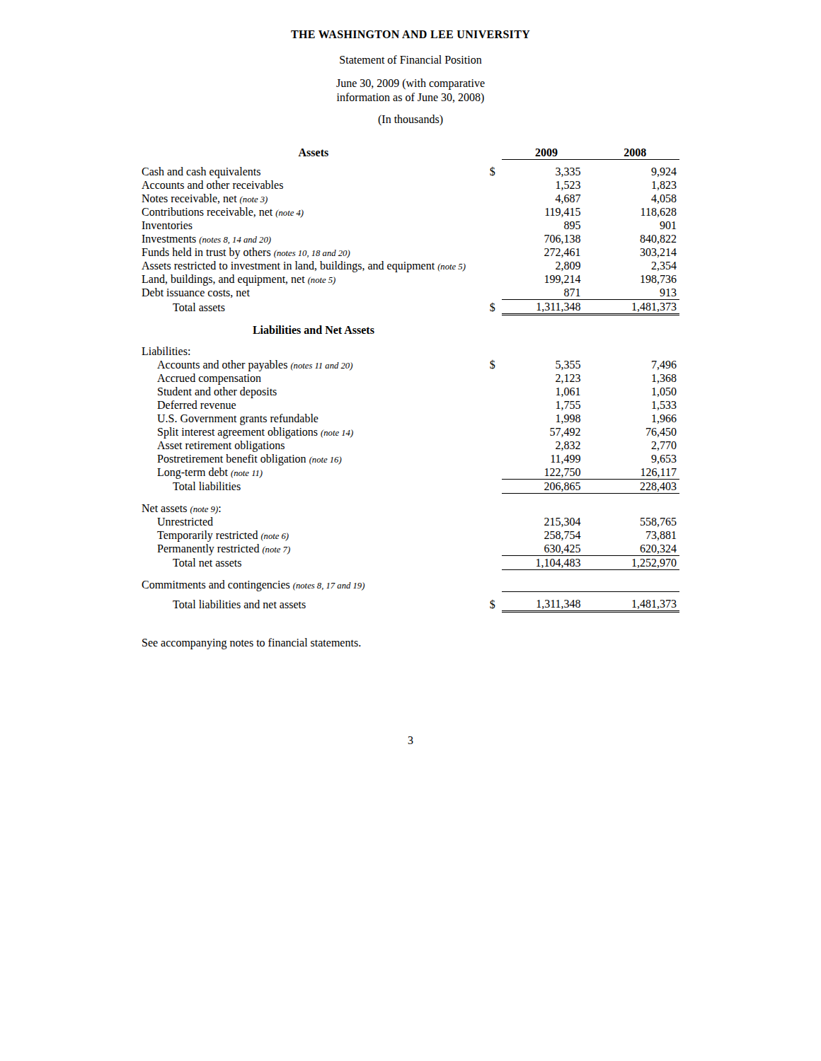THE WASHINGTON AND LEE UNIVERSITY
Statement of Financial Position
June 30, 2009 (with comparative
information as of June 30, 2008)
(In thousands)
| Assets | | 2009 | 2008 |
| Cash and cash equivalents | $ | 3,335 | 9,924 |
| Accounts and other receivables | | 1,523 | 1,823 |
| Notes receivable, net (note 3) | | 4,687 | 4,058 |
| Contributions receivable, net (note 4) | | 119,415 | 118,628 |
| Inventories | | 895 | 901 |
| Investments (notes 8, 14 and 20) | | 706,138 | 840,822 |
| Funds held in trust by others (notes 10, 18 and 20) | | 272,461 | 303,214 |
| Assets restricted to investment in land, buildings, and equipment (note 5) | | 2,809 | 2,354 |
| Land, buildings, and equipment, net (note 5) | | 199,214 | 198,736 |
| Debt issuance costs, net | | 871 | 913 |
| Total assets | $ | 1,311,348 | 1,481,373 |
| Liabilities and Net Assets | | | |
| Liabilities: | | | |
| Accounts and other payables (notes 11 and 20) | $ | 5,355 | 7,496 |
| Accrued compensation | | 2,123 | 1,368 |
| Student and other deposits | | 1,061 | 1,050 |
| Deferred revenue | | 1,755 | 1,533 |
| U.S. Government grants refundable | | 1,998 | 1,966 |
| Split interest agreement obligations (note 14) | | 57,492 | 76,450 |
| Asset retirement obligations | | 2,832 | 2,770 |
| Postretirement benefit obligation (note 16) | | 11,499 | 9,653 |
| Long-term debt (note 11) | | 122,750 | 126,117 |
| Total liabilities | | 206,865 | 228,403 |
| Net assets (note 9) : | | | |
| Unrestricted | | 215,304 | 558,765 |
| Temporarily restricted (note 6) | | 258,754 | 73,881 |
| Permanently restricted (note 7) | | 630,425 | 620,324 |
| Total net assets | | 1,104,483 | 1,252,970 |
| Commitments and contingencies (notes 8, 17 and 19) | | | |
| Total liabilities and net assets | $ | 1,311,348 | 1,481,373 |
See accompanying notes to financial statements.
3